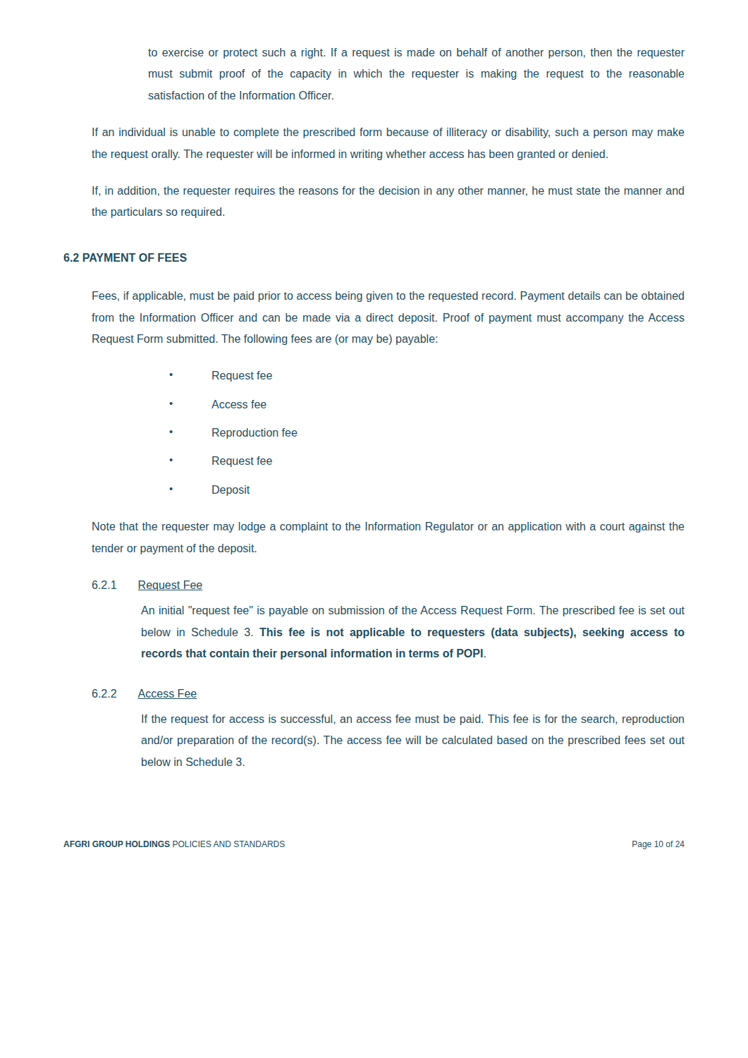to exercise or protect such a right. If a request is made on behalf of another person, then the requester must submit proof of the capacity in which the requester is making the request to the reasonable satisfaction of the Information Officer.
If an individual is unable to complete the prescribed form because of illiteracy or disability, such a person may make the request orally. The requester will be informed in writing whether access has been granted or denied.
If, in addition, the requester requires the reasons for the decision in any other manner, he must state the manner and the particulars so required.
6.2 PAYMENT OF FEES
Fees, if applicable, must be paid prior to access being given to the requested record. Payment details can be obtained from the Information Officer and can be made via a direct deposit. Proof of payment must accompany the Access Request Form submitted. The following fees are (or may be) payable:
Request fee
Access fee
Reproduction fee
Request fee
Deposit
Note that the requester may lodge a complaint to the Information Regulator or an application with a court against the tender or payment of the deposit.
6.2.1 Request Fee
An initial "request fee" is payable on submission of the Access Request Form. The prescribed fee is set out below in Schedule 3. This fee is not applicable to requesters (data subjects), seeking access to records that contain their personal information in terms of POPI.
6.2.2 Access Fee
If the request for access is successful, an access fee must be paid. This fee is for the search, reproduction and/or preparation of the record(s). The access fee will be calculated based on the prescribed fees set out below in Schedule 3.
AFGRI GROUP HOLDINGS POLICIES AND STANDARDS
Page 10 of 24